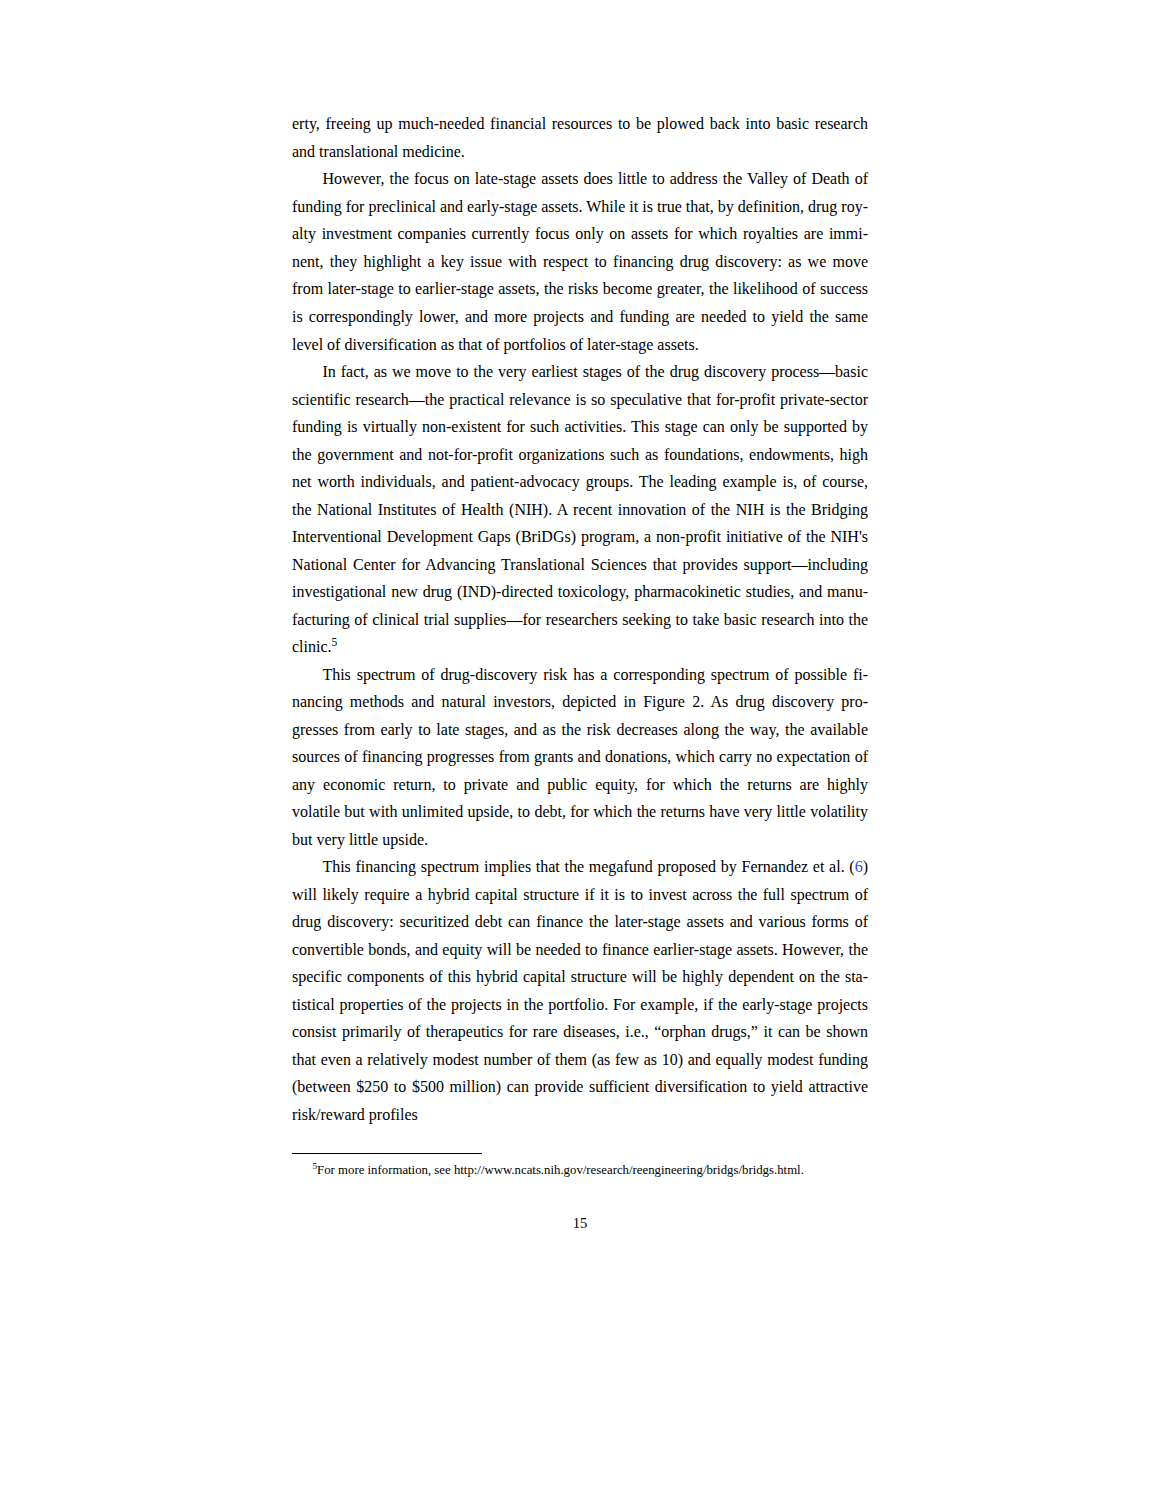erty, freeing up much-needed financial resources to be plowed back into basic research and translational medicine.
However, the focus on late-stage assets does little to address the Valley of Death of funding for preclinical and early-stage assets. While it is true that, by definition, drug royalty investment companies currently focus only on assets for which royalties are imminent, they highlight a key issue with respect to financing drug discovery: as we move from later-stage to earlier-stage assets, the risks become greater, the likelihood of success is correspondingly lower, and more projects and funding are needed to yield the same level of diversification as that of portfolios of later-stage assets.
In fact, as we move to the very earliest stages of the drug discovery process—basic scientific research—the practical relevance is so speculative that for-profit private-sector funding is virtually non-existent for such activities. This stage can only be supported by the government and not-for-profit organizations such as foundations, endowments, high net worth individuals, and patient-advocacy groups. The leading example is, of course, the National Institutes of Health (NIH). A recent innovation of the NIH is the Bridging Interventional Development Gaps (BriDGs) program, a non-profit initiative of the NIH's National Center for Advancing Translational Sciences that provides support—including investigational new drug (IND)-directed toxicology, pharmacokinetic studies, and manufacturing of clinical trial supplies—for researchers seeking to take basic research into the clinic.5
This spectrum of drug-discovery risk has a corresponding spectrum of possible financing methods and natural investors, depicted in Figure 2. As drug discovery progresses from early to late stages, and as the risk decreases along the way, the available sources of financing progresses from grants and donations, which carry no expectation of any economic return, to private and public equity, for which the returns are highly volatile but with unlimited upside, to debt, for which the returns have very little volatility but very little upside.
This financing spectrum implies that the megafund proposed by Fernandez et al. (6) will likely require a hybrid capital structure if it is to invest across the full spectrum of drug discovery: securitized debt can finance the later-stage assets and various forms of convertible bonds, and equity will be needed to finance earlier-stage assets. However, the specific components of this hybrid capital structure will be highly dependent on the statistical properties of the projects in the portfolio. For example, if the early-stage projects consist primarily of therapeutics for rare diseases, i.e., “orphan drugs,” it can be shown that even a relatively modest number of them (as few as 10) and equally modest funding (between $250 to $500 million) can provide sufficient diversification to yield attractive risk/reward profiles
5For more information, see http://www.ncats.nih.gov/research/reengineering/bridgs/bridgs.html.
15